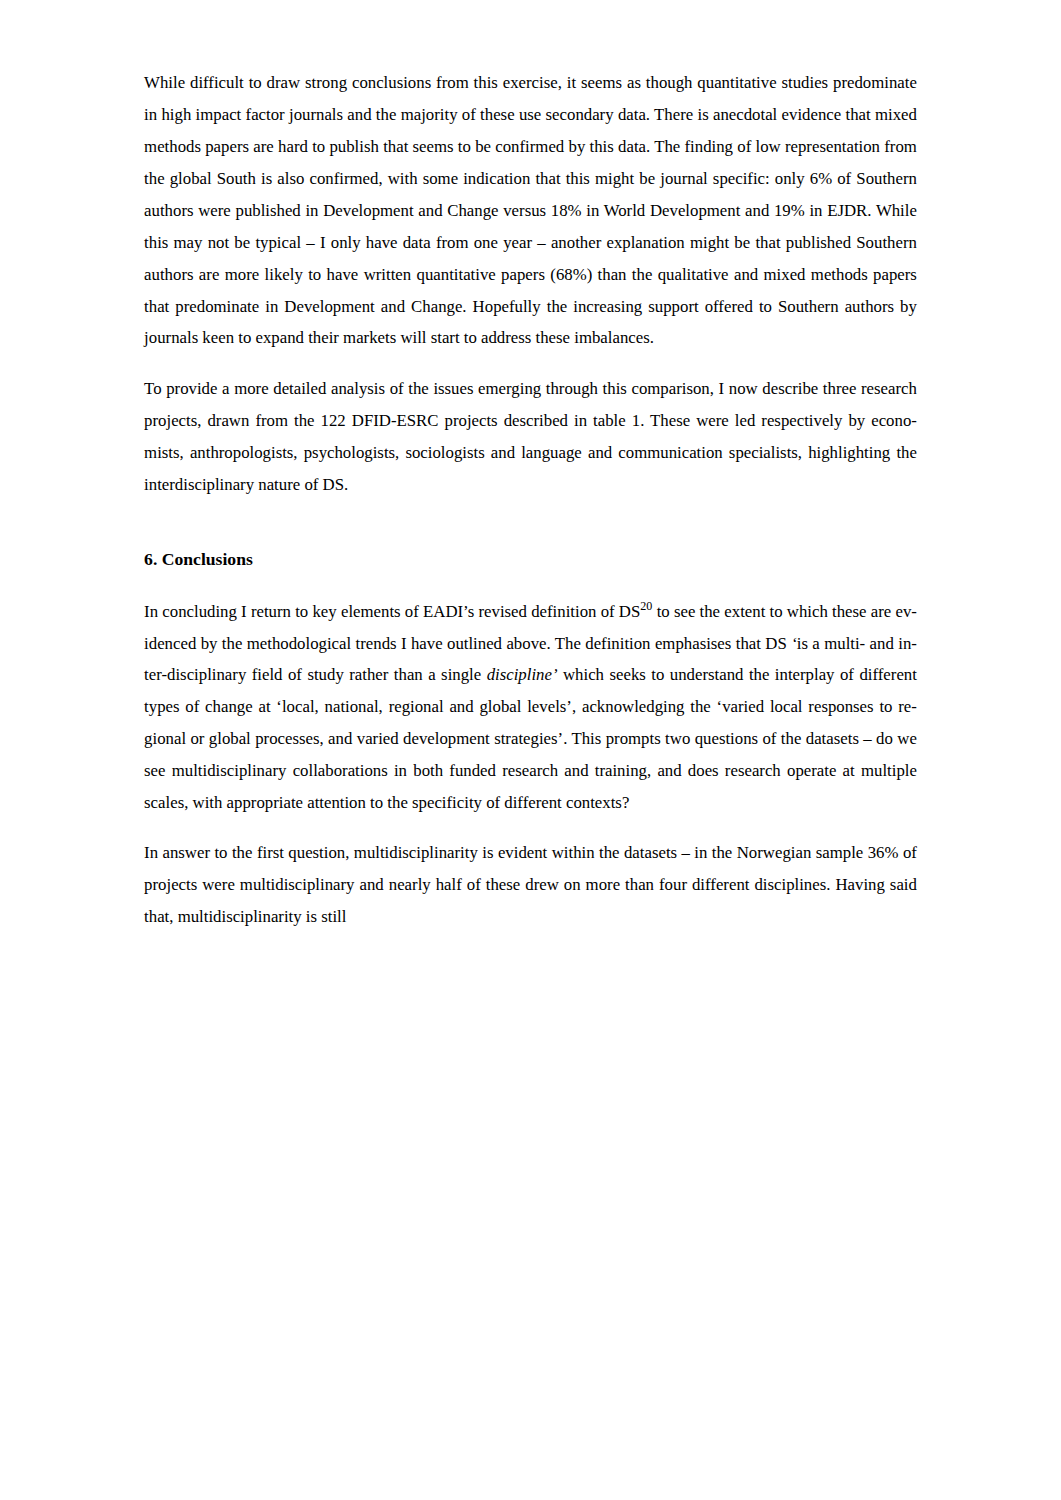While difficult to draw strong conclusions from this exercise, it seems as though quantitative studies predominate in high impact factor journals and the majority of these use secondary data. There is anecdotal evidence that mixed methods papers are hard to publish that seems to be confirmed by this data. The finding of low representation from the global South is also confirmed, with some indication that this might be journal specific: only 6% of Southern authors were published in Development and Change versus 18% in World Development and 19% in EJDR. While this may not be typical – I only have data from one year – another explanation might be that published Southern authors are more likely to have written quantitative papers (68%) than the qualitative and mixed methods papers that predominate in Development and Change. Hopefully the increasing support offered to Southern authors by journals keen to expand their markets will start to address these imbalances.
To provide a more detailed analysis of the issues emerging through this comparison, I now describe three research projects, drawn from the 122 DFID-ESRC projects described in table 1. These were led respectively by economists, anthropologists, psychologists, sociologists and language and communication specialists, highlighting the interdisciplinary nature of DS.
6. Conclusions
In concluding I return to key elements of EADI’s revised definition of DS20 to see the extent to which these are evidenced by the methodological trends I have outlined above. The definition emphasises that DS ‘is a multi- and inter-disciplinary field of study rather than a single discipline’ which seeks to understand the interplay of different types of change at ‘local, national, regional and global levels’, acknowledging the ‘varied local responses to regional or global processes, and varied development strategies’. This prompts two questions of the datasets – do we see multidisciplinary collaborations in both funded research and training, and does research operate at multiple scales, with appropriate attention to the specificity of different contexts?
In answer to the first question, multidisciplinarity is evident within the datasets – in the Norwegian sample 36% of projects were multidisciplinary and nearly half of these drew on more than four different disciplines. Having said that, multidisciplinarity is still